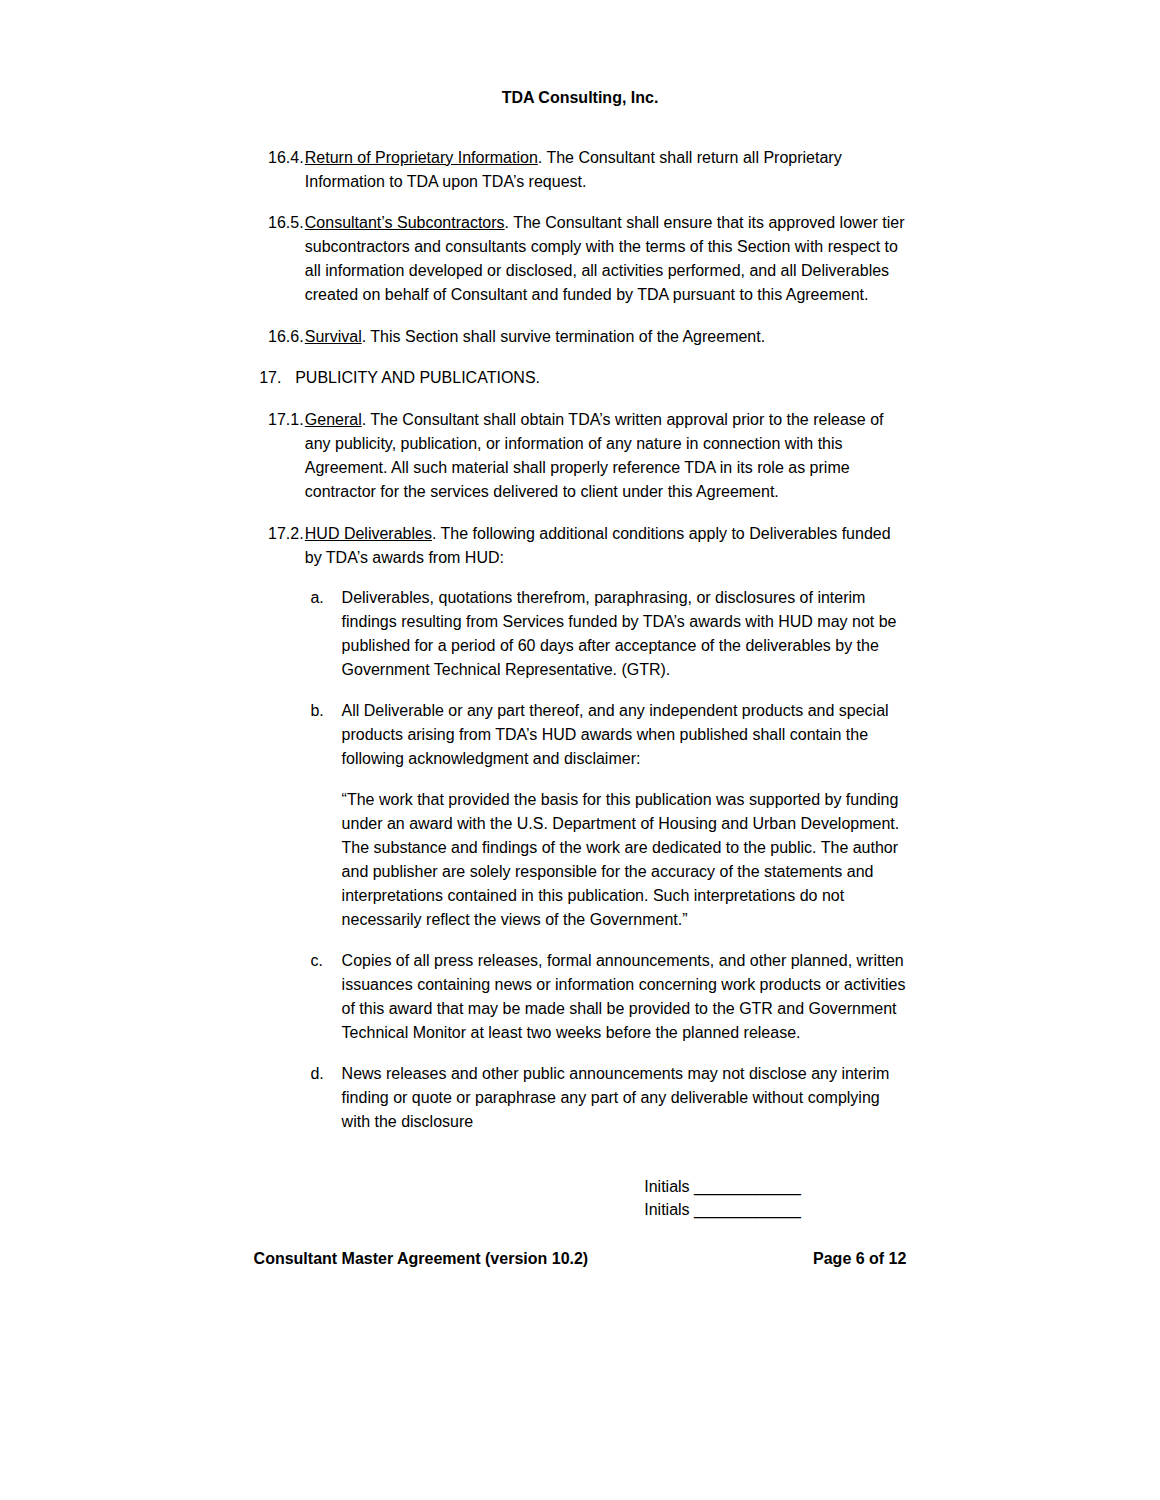TDA Consulting, Inc.
16.4. Return of Proprietary Information. The Consultant shall return all Proprietary Information to TDA upon TDA’s request.
16.5. Consultant’s Subcontractors. The Consultant shall ensure that its approved lower tier subcontractors and consultants comply with the terms of this Section with respect to all information developed or disclosed, all activities performed, and all Deliverables created on behalf of Consultant and funded by TDA pursuant to this Agreement.
16.6. Survival. This Section shall survive termination of the Agreement.
17. Publicity and Publications.
17.1. General. The Consultant shall obtain TDA’s written approval prior to the release of any publicity, publication, or information of any nature in connection with this Agreement. All such material shall properly reference TDA in its role as prime contractor for the services delivered to client under this Agreement.
17.2. HUD Deliverables. The following additional conditions apply to Deliverables funded by TDA’s awards from HUD:
a. Deliverables, quotations therefrom, paraphrasing, or disclosures of interim findings resulting from Services funded by TDA’s awards with HUD may not be published for a period of 60 days after acceptance of the deliverables by the Government Technical Representative. (GTR).
b. All Deliverable or any part thereof, and any independent products and special products arising from TDA’s HUD awards when published shall contain the following acknowledgment and disclaimer:
“The work that provided the basis for this publication was supported by funding under an award with the U.S. Department of Housing and Urban Development. The substance and findings of the work are dedicated to the public. The author and publisher are solely responsible for the accuracy of the statements and interpretations contained in this publication. Such interpretations do not necessarily reflect the views of the Government.”
c. Copies of all press releases, formal announcements, and other planned, written issuances containing news or information concerning work products or activities of this award that may be made shall be provided to the GTR and Government Technical Monitor at least two weeks before the planned release.
d. News releases and other public announcements may not disclose any interim finding or quote or paraphrase any part of any deliverable without complying with the disclosure
Initials ____________
Initials ____________
Consultant Master Agreement (version 10.2) Page 6 of 12